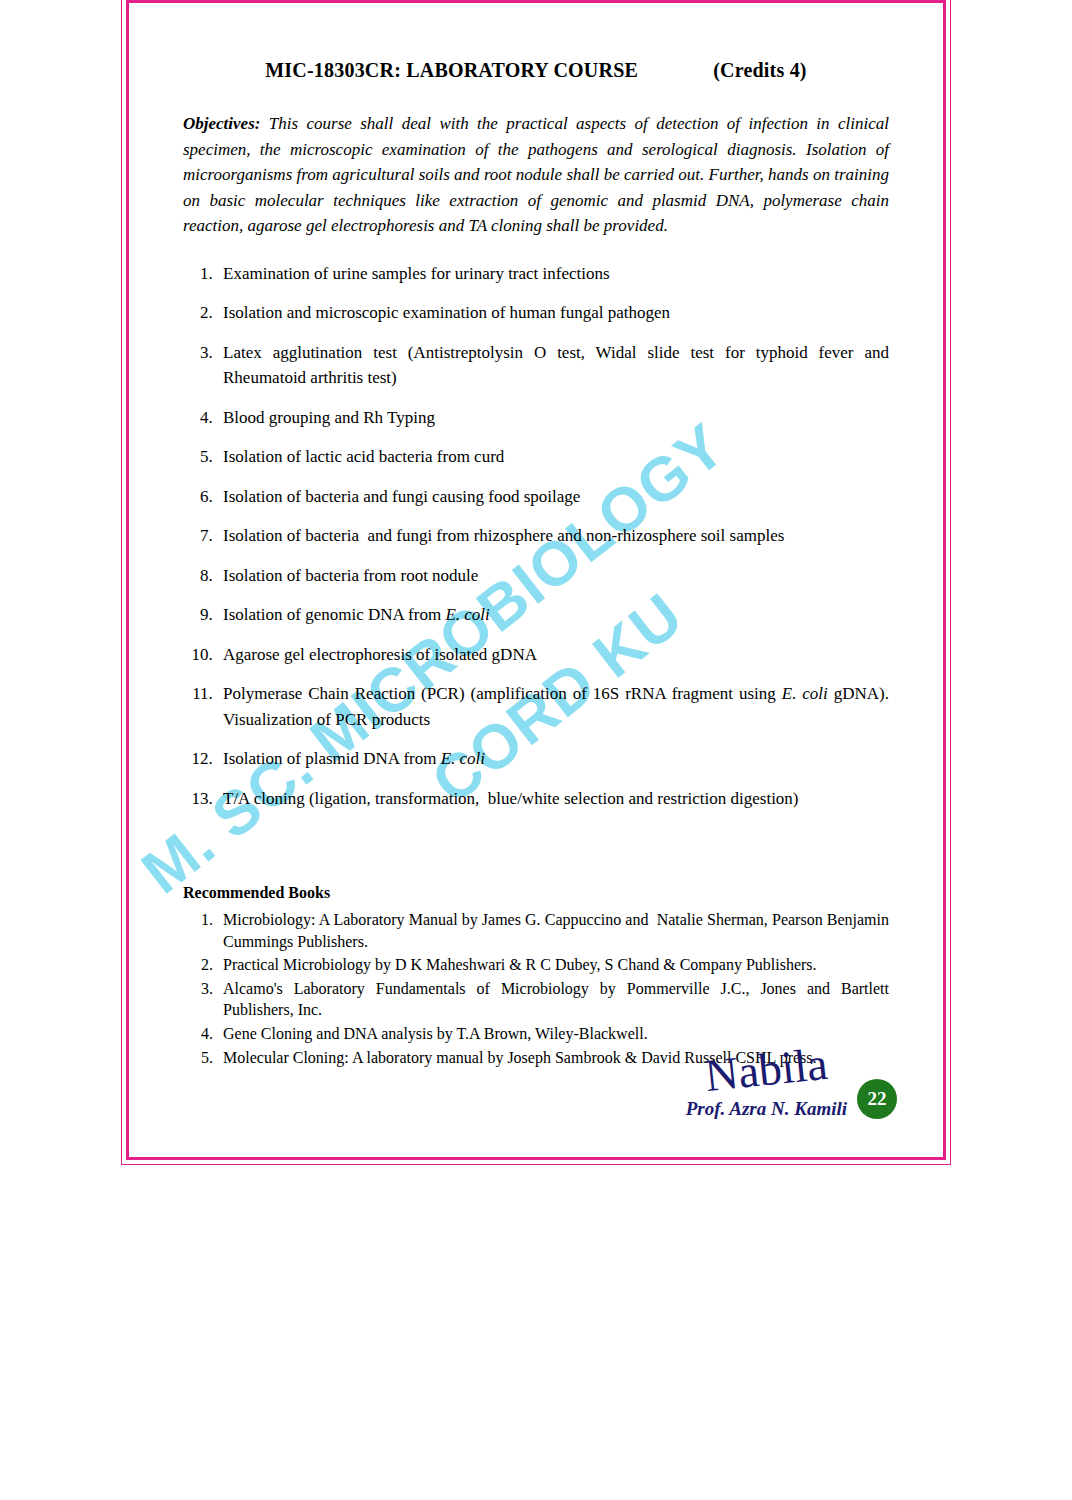M. SC. MICROBIOLOGY
CORD KU
MIC-18303CR: LABORATORY COURSE (Credits 4)
Objectives: This course shall deal with the practical aspects of detection of infection in clinical specimen, the microscopic examination of the pathogens and serological diagnosis. Isolation of microorganisms from agricultural soils and root nodule shall be carried out. Further, hands on training on basic molecular techniques like extraction of genomic and plasmid DNA, polymerase chain reaction, agarose gel electrophoresis and TA cloning shall be provided.
Examination of urine samples for urinary tract infections
Isolation and microscopic examination of human fungal pathogen
Latex agglutination test (Antistreptolysin O test, Widal slide test for typhoid fever and Rheumatoid arthritis test)
Blood grouping and Rh Typing
Isolation of lactic acid bacteria from curd
Isolation of bacteria and fungi causing food spoilage
Isolation of bacteria and fungi from rhizosphere and non-rhizosphere soil samples
Isolation of bacteria from root nodule
Isolation of genomic DNA from E. coli
Agarose gel electrophoresis of isolated gDNA
Polymerase Chain Reaction (PCR) (amplification of 16S rRNA fragment using E. coli gDNA). Visualization of PCR products
Isolation of plasmid DNA from E. coli
T/A cloning (ligation, transformation, blue/white selection and restriction digestion)
Recommended Books
Microbiology: A Laboratory Manual by James G. Cappuccino and Natalie Sherman, Pearson Benjamin Cummings Publishers.
Practical Microbiology by D K Maheshwari & R C Dubey, S Chand & Company Publishers.
Alcamo's Laboratory Fundamentals of Microbiology by Pommerville J.C., Jones and Bartlett Publishers, Inc.
Gene Cloning and DNA analysis by T.A Brown, Wiley-Blackwell.
Molecular Cloning: A laboratory manual by Joseph Sambrook & David Russell CSHL press.
Nabila
Prof. Azra N. Kamili
22